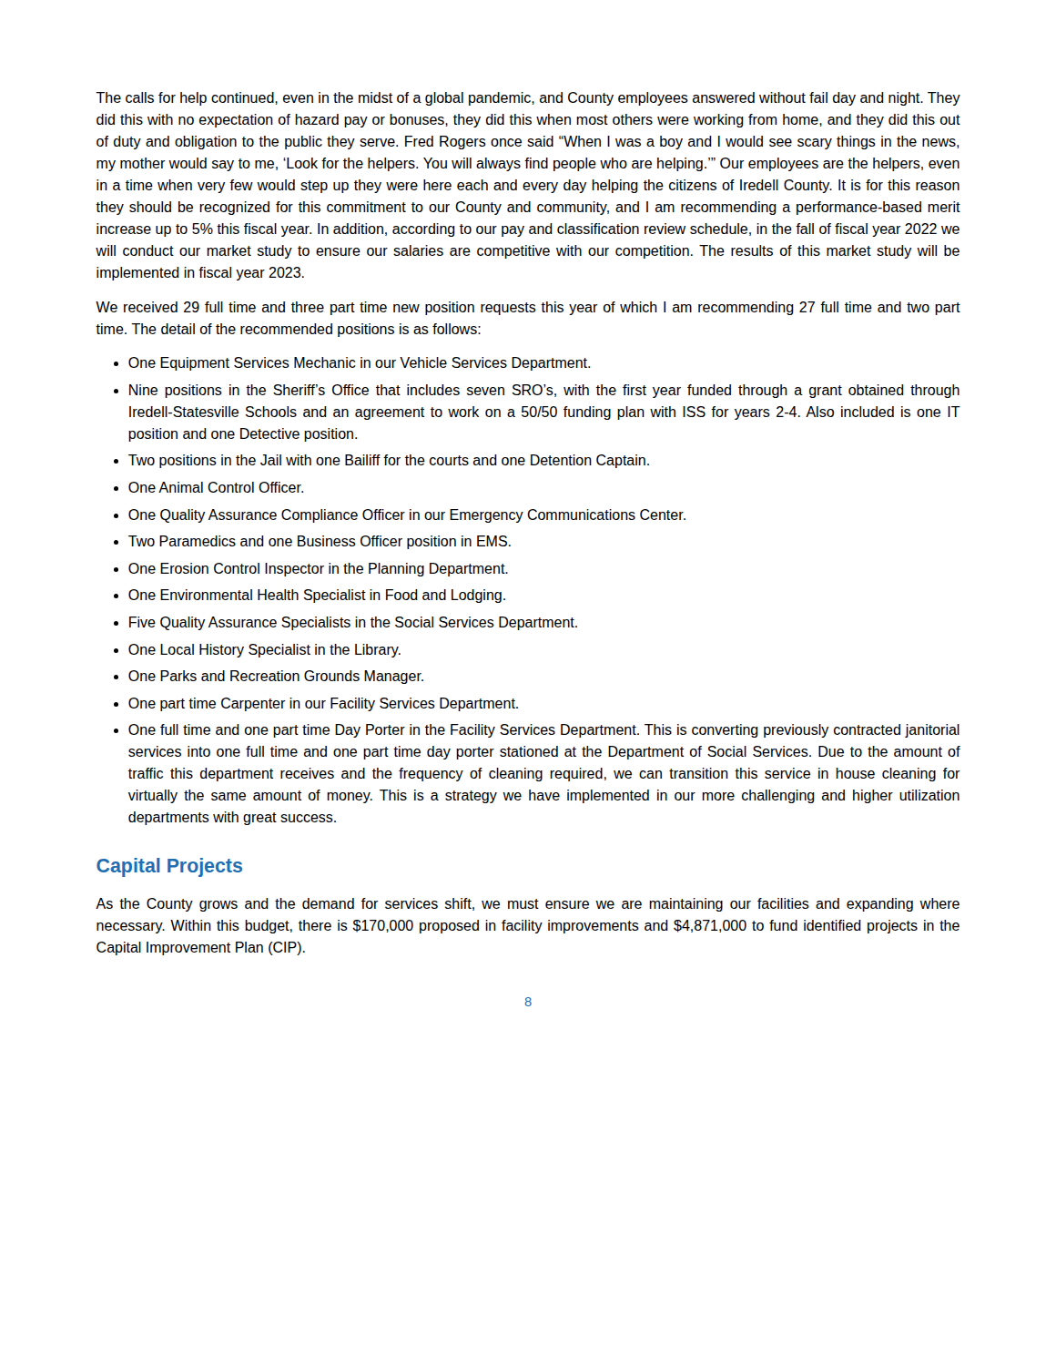The calls for help continued, even in the midst of a global pandemic, and County employees answered without fail day and night. They did this with no expectation of hazard pay or bonuses, they did this when most others were working from home, and they did this out of duty and obligation to the public they serve. Fred Rogers once said “When I was a boy and I would see scary things in the news, my mother would say to me, ‘Look for the helpers. You will always find people who are helping.’” Our employees are the helpers, even in a time when very few would step up they were here each and every day helping the citizens of Iredell County. It is for this reason they should be recognized for this commitment to our County and community, and I am recommending a performance-based merit increase up to 5% this fiscal year. In addition, according to our pay and classification review schedule, in the fall of fiscal year 2022 we will conduct our market study to ensure our salaries are competitive with our competition. The results of this market study will be implemented in fiscal year 2023.
We received 29 full time and three part time new position requests this year of which I am recommending 27 full time and two part time. The detail of the recommended positions is as follows:
One Equipment Services Mechanic in our Vehicle Services Department.
Nine positions in the Sheriff’s Office that includes seven SRO’s, with the first year funded through a grant obtained through Iredell-Statesville Schools and an agreement to work on a 50/50 funding plan with ISS for years 2-4. Also included is one IT position and one Detective position.
Two positions in the Jail with one Bailiff for the courts and one Detention Captain.
One Animal Control Officer.
One Quality Assurance Compliance Officer in our Emergency Communications Center.
Two Paramedics and one Business Officer position in EMS.
One Erosion Control Inspector in the Planning Department.
One Environmental Health Specialist in Food and Lodging.
Five Quality Assurance Specialists in the Social Services Department.
One Local History Specialist in the Library.
One Parks and Recreation Grounds Manager.
One part time Carpenter in our Facility Services Department.
One full time and one part time Day Porter in the Facility Services Department. This is converting previously contracted janitorial services into one full time and one part time day porter stationed at the Department of Social Services. Due to the amount of traffic this department receives and the frequency of cleaning required, we can transition this service in house cleaning for virtually the same amount of money. This is a strategy we have implemented in our more challenging and higher utilization departments with great success.
Capital Projects
As the County grows and the demand for services shift, we must ensure we are maintaining our facilities and expanding where necessary. Within this budget, there is $170,000 proposed in facility improvements and $4,871,000 to fund identified projects in the Capital Improvement Plan (CIP).
8